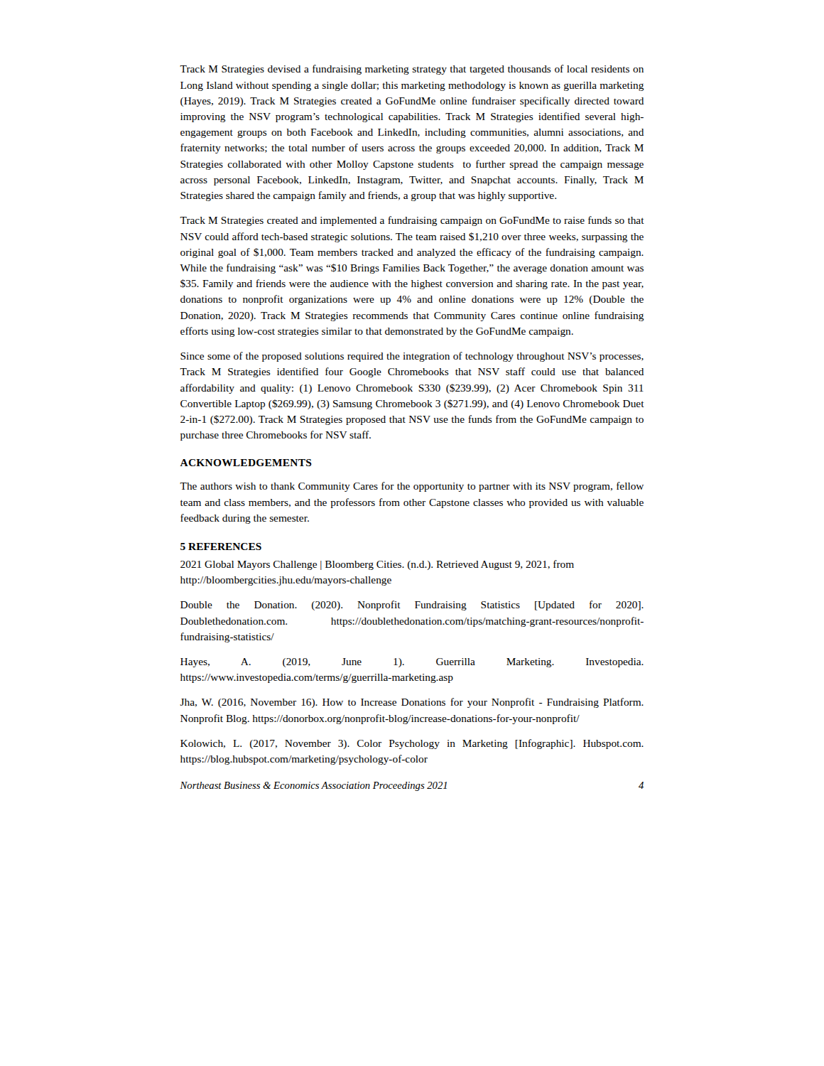Track M Strategies devised a fundraising marketing strategy that targeted thousands of local residents on Long Island without spending a single dollar; this marketing methodology is known as guerilla marketing (Hayes, 2019). Track M Strategies created a GoFundMe online fundraiser specifically directed toward improving the NSV program’s technological capabilities. Track M Strategies identified several high-engagement groups on both Facebook and LinkedIn, including communities, alumni associations, and fraternity networks; the total number of users across the groups exceeded 20,000. In addition, Track M Strategies collaborated with other Molloy Capstone students to further spread the campaign message across personal Facebook, LinkedIn, Instagram, Twitter, and Snapchat accounts. Finally, Track M Strategies shared the campaign family and friends, a group that was highly supportive.
Track M Strategies created and implemented a fundraising campaign on GoFundMe to raise funds so that NSV could afford tech-based strategic solutions. The team raised $1,210 over three weeks, surpassing the original goal of $1,000. Team members tracked and analyzed the efficacy of the fundraising campaign. While the fundraising “ask” was “$10 Brings Families Back Together,” the average donation amount was $35. Family and friends were the audience with the highest conversion and sharing rate. In the past year, donations to nonprofit organizations were up 4% and online donations were up 12% (Double the Donation, 2020). Track M Strategies recommends that Community Cares continue online fundraising efforts using low-cost strategies similar to that demonstrated by the GoFundMe campaign.
Since some of the proposed solutions required the integration of technology throughout NSV’s processes, Track M Strategies identified four Google Chromebooks that NSV staff could use that balanced affordability and quality: (1) Lenovo Chromebook S330 ($239.99), (2) Acer Chromebook Spin 311 Convertible Laptop ($269.99), (3) Samsung Chromebook 3 ($271.99), and (4) Lenovo Chromebook Duet 2-in-1 ($272.00). Track M Strategies proposed that NSV use the funds from the GoFundMe campaign to purchase three Chromebooks for NSV staff.
ACKNOWLEDGEMENTS
The authors wish to thank Community Cares for the opportunity to partner with its NSV program, fellow team and class members, and the professors from other Capstone classes who provided us with valuable feedback during the semester.
5 REFERENCES
2021 Global Mayors Challenge | Bloomberg Cities. (n.d.). Retrieved August 9, 2021, from
http://bloombergcities.jhu.edu/mayors-challenge
Double the Donation. (2020). Nonprofit Fundraising Statistics [Updated for 2020]. Doublethedonation.com. https://doublethedonation.com/tips/matching-grant-resources/nonprofit-fundraising-statistics/
Hayes, A. (2019, June 1). Guerrilla Marketing. Investopedia. https://www.investopedia.com/terms/g/guerrilla-marketing.asp
Jha, W. (2016, November 16). How to Increase Donations for your Nonprofit - Fundraising Platform. Nonprofit Blog. https://donorbox.org/nonprofit-blog/increase-donations-for-your-nonprofit/
Kolowich, L. (2017, November 3). Color Psychology in Marketing [Infographic]. Hubspot.com. https://blog.hubspot.com/marketing/psychology-of-color
Northeast Business & Economics Association Proceedings 2021 4